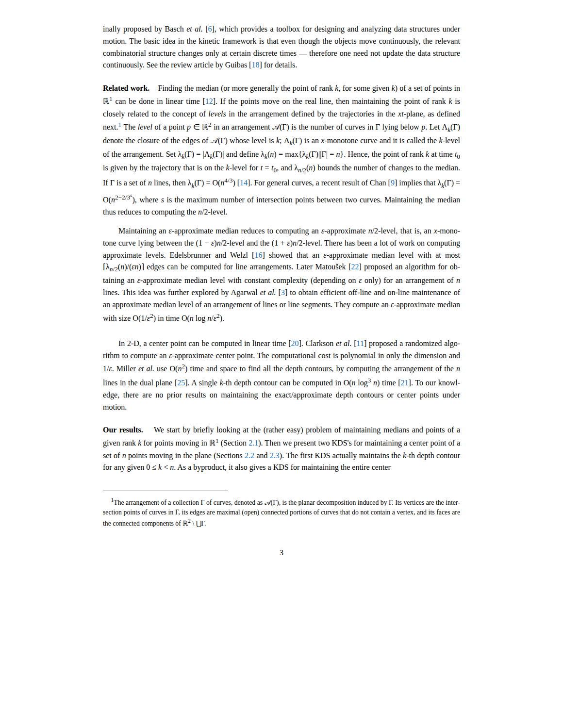inally proposed by Basch et al. [6], which provides a toolbox for designing and analyzing data structures under motion. The basic idea in the kinetic framework is that even though the objects move continuously, the relevant combinatorial structure changes only at certain discrete times — therefore one need not update the data structure continuously. See the review article by Guibas [18] for details.
Related work. Finding the median (or more generally the point of rank k, for some given k) of a set of points in ℝ1 can be done in linear time [12]. If the points move on the real line, then maintaining the point of rank k is closely related to the concept of levels in the arrangement defined by the trajectories in the xt-plane, as defined next.1 The level of a point p ∈ ℝ2 in an arrangement 𝒜(Γ) is the number of curves in Γ lying below p. Let Λk(Γ) denote the closure of the edges of 𝒜(Γ) whose level is k; Λk(Γ) is an x-monotone curve and it is called the k-level of the arrangement. Set λk(Γ) = |Λk(Γ)| and define λk(n) = max{λk(Γ)||Γ| = n}. Hence, the point of rank k at time t0 is given by the trajectory that is on the k-level for t = t0, and λn/2(n) bounds the number of changes to the median. If Γ is a set of n lines, then λk(Γ) = O(n4/3) [14]. For general curves, a recent result of Chan [9] implies that λk(Γ) = O(n2−2/3s), where s is the maximum number of intersection points between two curves. Maintaining the median thus reduces to computing the n/2-level.
Maintaining an ε-approximate median reduces to computing an ε-approximate n/2-level, that is, an x-monotone curve lying between the (1 − ε)n/2-level and the (1 + ε)n/2-level. There has been a lot of work on computing approximate levels. Edelsbrunner and Welzl [16] showed that an ε-approximate median level with at most ⌈λn/2(n)/(εn)⌉ edges can be computed for line arrangements. Later Matoušek [22] proposed an algorithm for obtaining an ε-approximate median level with constant complexity (depending on ε only) for an arrangement of n lines. This idea was further explored by Agarwal et al. [3] to obtain efficient off-line and on-line maintenance of an approximate median level of an arrangement of lines or line segments. They compute an ε-approximate median with size O(1/ε2) in time O(n log n/ε2).
In 2-D, a center point can be computed in linear time [20]. Clarkson et al. [11] proposed a randomized algorithm to compute an ε-approximate center point. The computational cost is polynomial in only the dimension and 1/ε. Miller et al. use O(n2) time and space to find all the depth contours, by computing the arrangement of the n lines in the dual plane [25]. A single k-th depth contour can be computed in O(n log3 n) time [21]. To our knowledge, there are no prior results on maintaining the exact/approximate depth contours or center points under motion.
Our results. We start by briefly looking at the (rather easy) problem of maintaining medians and points of a given rank k for points moving in ℝ1 (Section 2.1). Then we present two KDS's for maintaining a center point of a set of n points moving in the plane (Sections 2.2 and 2.3). The first KDS actually maintains the k-th depth contour for any given 0 ≤ k < n. As a byproduct, it also gives a KDS for maintaining the entire center
1The arrangement of a collection Γ of curves, denoted as 𝒜(Γ), is the planar decomposition induced by Γ. Its vertices are the intersection points of curves in Γ, its edges are maximal (open) connected portions of curves that do not contain a vertex, and its faces are the connected components of ℝ2 \ ⋃Γ.
3